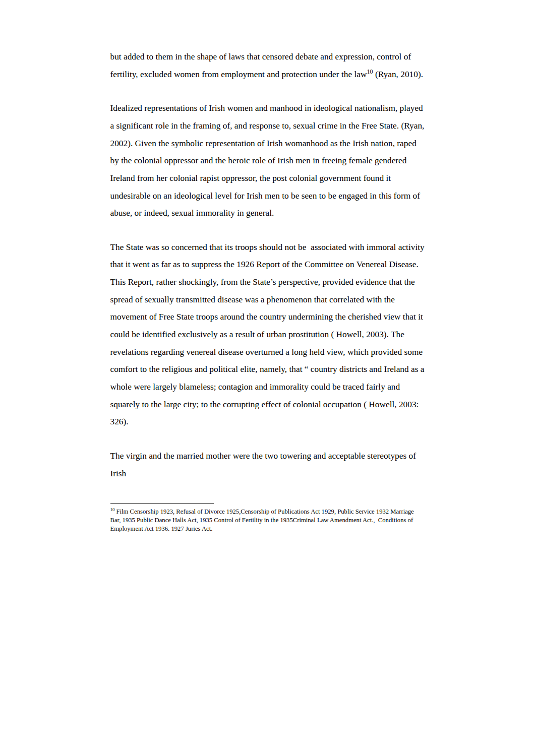but added to them in the shape of laws that censored debate and expression, control of fertility, excluded women from employment and protection under the law10 (Ryan, 2010).
Idealized representations of Irish women and manhood in ideological nationalism, played a significant role in the framing of, and response to, sexual crime in the Free State. (Ryan, 2002). Given the symbolic representation of Irish womanhood as the Irish nation, raped by the colonial oppressor and the heroic role of Irish men in freeing female gendered Ireland from her colonial rapist oppressor, the post colonial government found it undesirable on an ideological level for Irish men to be seen to be engaged in this form of abuse, or indeed, sexual immorality in general.
The State was so concerned that its troops should not be associated with immoral activity that it went as far as to suppress the 1926 Report of the Committee on Venereal Disease. This Report, rather shockingly, from the State’s perspective, provided evidence that the spread of sexually transmitted disease was a phenomenon that correlated with the movement of Free State troops around the country undermining the cherished view that it could be identified exclusively as a result of urban prostitution ( Howell, 2003). The revelations regarding venereal disease overturned a long held view, which provided some comfort to the religious and political elite, namely, that “ country districts and Ireland as a whole were largely blameless; contagion and immorality could be traced fairly and squarely to the large city; to the corrupting effect of colonial occupation ( Howell, 2003: 326).
The virgin and the married mother were the two towering and acceptable stereotypes of Irish
10 Film Censorship 1923, Refusal of Divorce 1925,Censorship of Publications Act 1929, Public Service 1932 Marriage Bar, 1935 Public Dance Halls Act, 1935 Control of Fertility in the 1935Criminal Law Amendment Act., Conditions of Employment Act 1936. 1927 Juries Act.